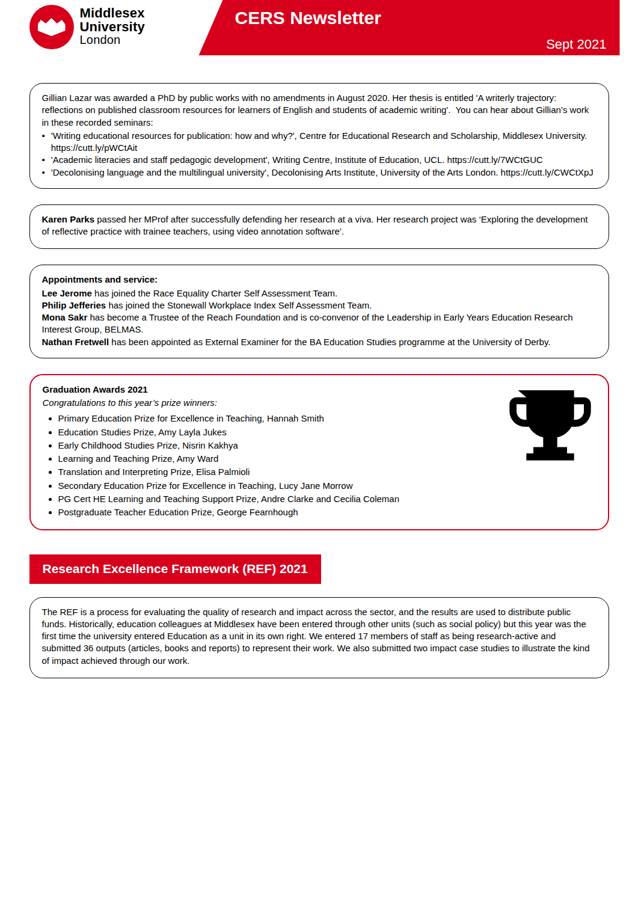CERS Newsletter
Sept 2021
Middlesex University London
Gillian Lazar was awarded a PhD by public works with no amendments in August 2020. Her thesis is entitled 'A writerly trajectory: reflections on published classroom resources for learners of English and students of academic writing'. You can hear about Gillian’s work in these recorded seminars:
• 'Writing educational resources for publication: how and why?', Centre for Educational Research and Scholarship, Middlesex University. https://cutt.ly/pWCtAit
• 'Academic literacies and staff pedagogic development', Writing Centre, Institute of Education, UCL. https://cutt.ly/7WCtGUC
• 'Decolonising language and the multilingual university', Decolonising Arts Institute, University of the Arts London. https://cutt.ly/CWCtXpJ
Karen Parks passed her MProf after successfully defending her research at a viva. Her research project was ‘Exploring the development of reflective practice with trainee teachers, using video annotation software’.
Appointments and service:
Lee Jerome has joined the Race Equality Charter Self Assessment Team.
Philip Jefferies has joined the Stonewall Workplace Index Self Assessment Team.
Mona Sakr has become a Trustee of the Reach Foundation and is co-convenor of the Leadership in Early Years Education Research Interest Group, BELMAS.
Nathan Fretwell has been appointed as External Examiner for the BA Education Studies programme at the University of Derby.
Graduation Awards 2021
Congratulations to this year’s prize winners:
Primary Education Prize for Excellence in Teaching, Hannah Smith
Education Studies Prize, Amy Layla Jukes
Early Childhood Studies Prize, Nisrin Kakhya
Learning and Teaching Prize, Amy Ward
Translation and Interpreting Prize, Elisa Palmioli
Secondary Education Prize for Excellence in Teaching, Lucy Jane Morrow
PG Cert HE Learning and Teaching Support Prize, Andre Clarke and Cecilia Coleman
Postgraduate Teacher Education Prize, George Fearnhough
Research Excellence Framework (REF) 2021
The REF is a process for evaluating the quality of research and impact across the sector, and the results are used to distribute public funds. Historically, education colleagues at Middlesex have been entered through other units (such as social policy) but this year was the first time the university entered Education as a unit in its own right. We entered 17 members of staff as being research-active and submitted 36 outputs (articles, books and reports) to represent their work. We also submitted two impact case studies to illustrate the kind of impact achieved through our work.